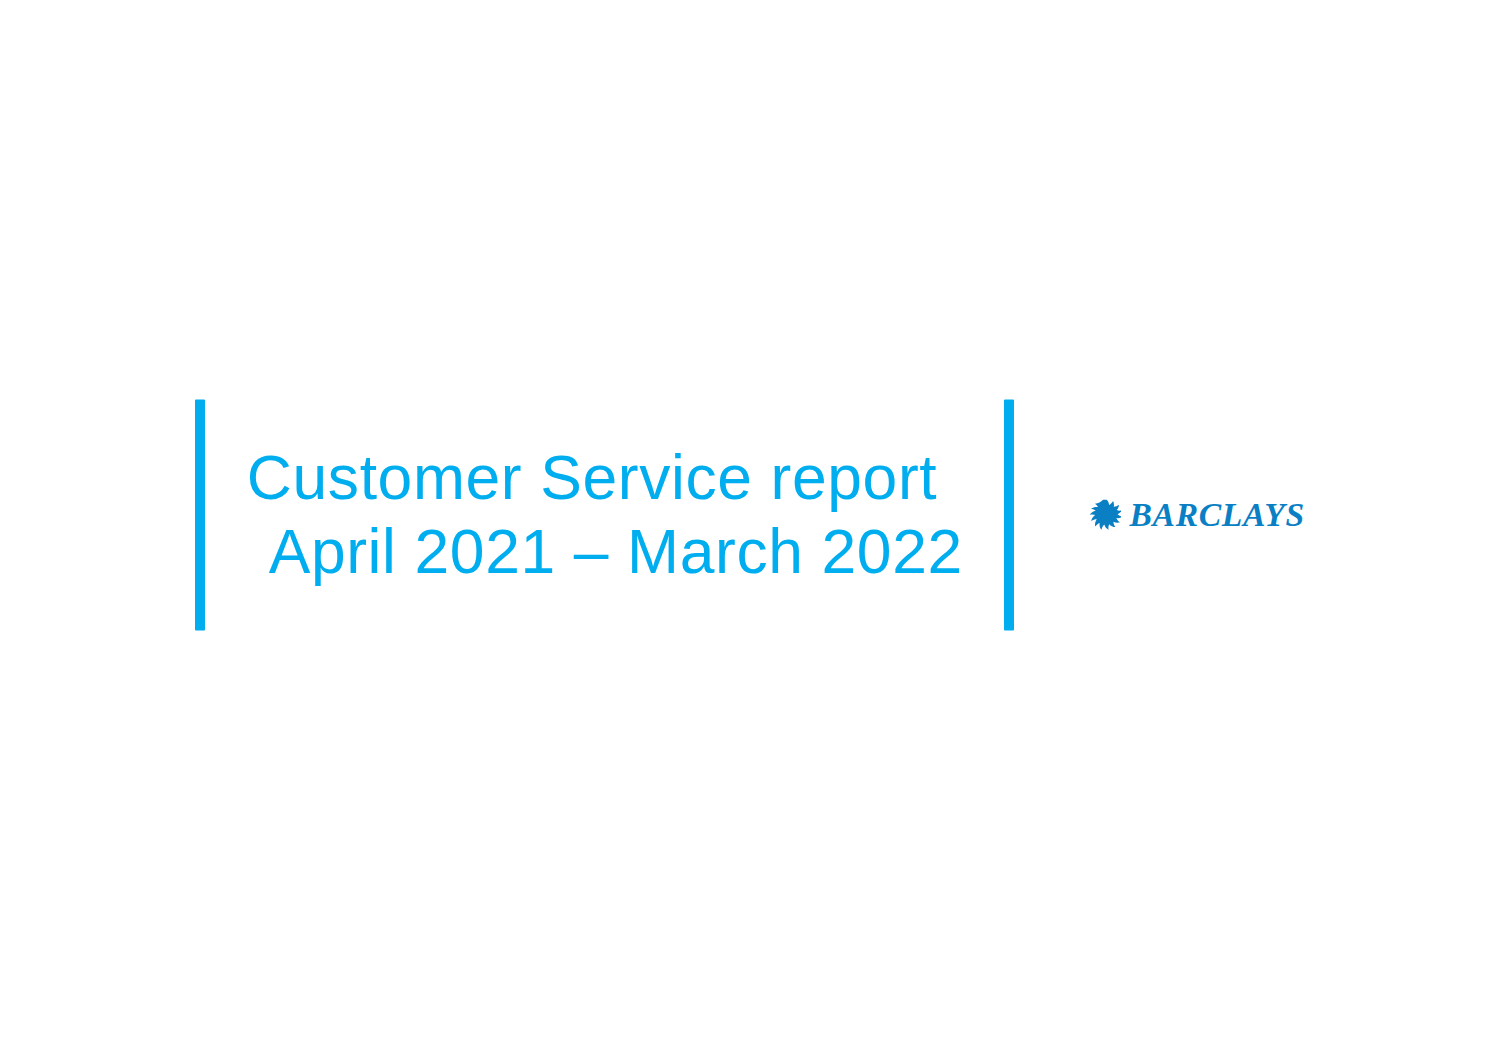Customer Service report April 2021 – March 2022
BARCLAYS